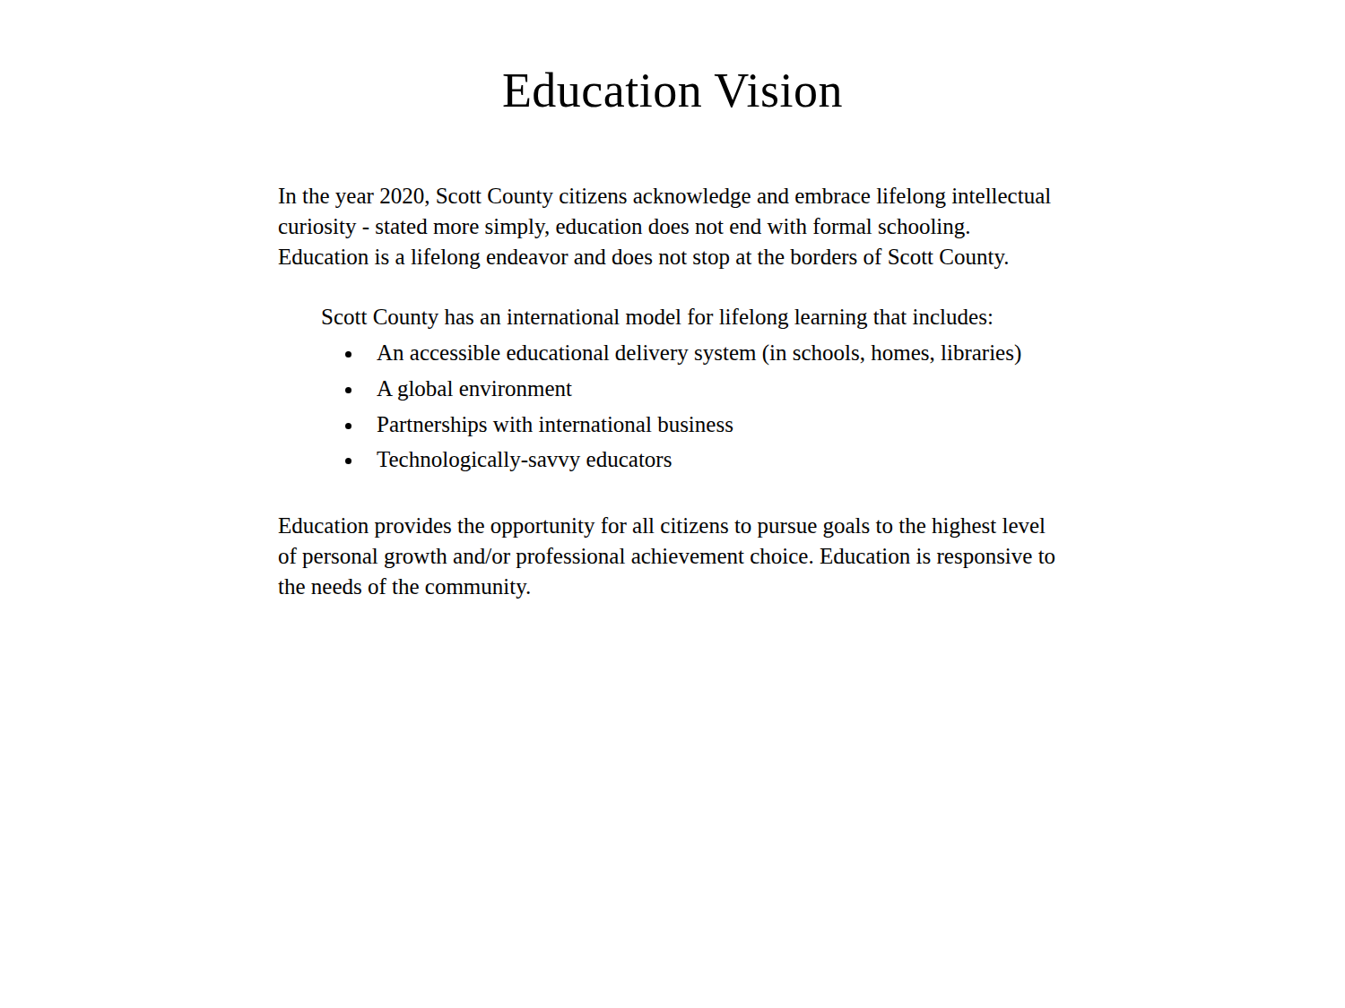Education Vision
In the year 2020, Scott County citizens acknowledge and embrace lifelong intellectual curiosity - stated more simply, education does not end with formal schooling. Education is a lifelong endeavor and does not stop at the borders of Scott County.
Scott County has an international model for lifelong learning that includes:
An accessible educational delivery system (in schools, homes, libraries)
A global environment
Partnerships with international business
Technologically-savvy educators
Education provides the opportunity for all citizens to pursue goals to the highest level of personal growth and/or professional achievement choice. Education is responsive to the needs of the community.